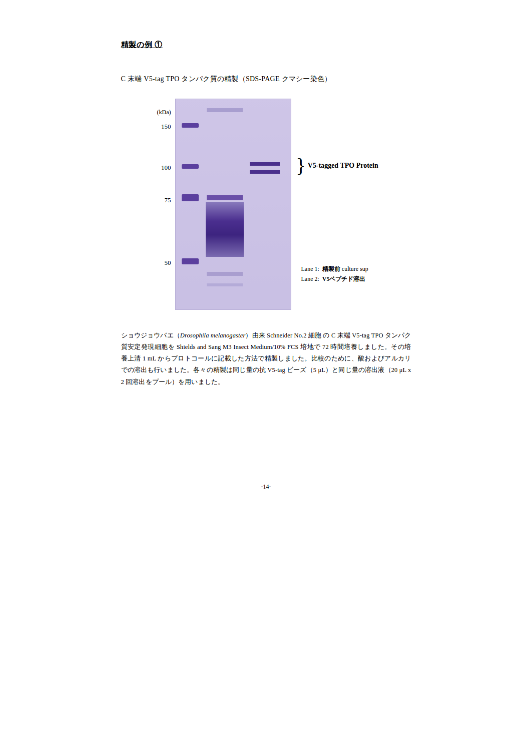精製の例 ①
C 末端 V5-tag TPO タンパク質の精製（SDS-PAGE クマシー染色）
M 1 2
(kDa)
150
100
75
50
} V5-tagged TPO Protein
Lane 1: 精製前 culture sup
Lane 2: V5ペプチド溶出
ショウジョウバエ（Drosophila melanogaster）由来 Schneider No.2 細胞 の C 末端 V5-tag TPO タンパク質安定発現細胞を Shields and Sang M3 Insect Medium/10% FCS 培地で 72 時間培養しました。その培養上清 1 mL からプロトコールに記載した方法で精製しました。比較のために、酸およびアルカリでの溶出も行いました。各々の精製は同じ量の抗 V5-tag ビーズ（5 μL）と同じ量の溶出液（20 μL x 2 回溶出をプール）を用いました。
-14-